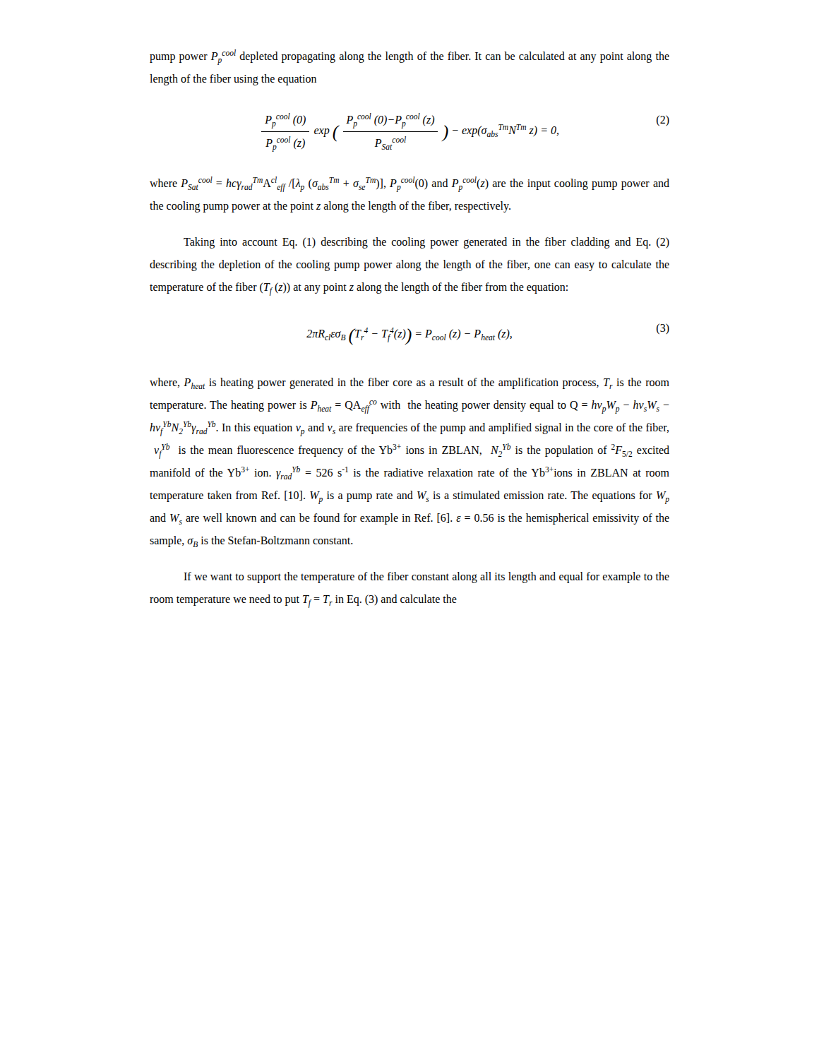pump power Ppcool depleted propagating along the length of the fiber. It can be calculated at any point along the length of the fiber using the equation
Ppcool (0) Ppcool (z) exp ( Ppcool (0)−Ppcool (z) PSatcool ) − exp(σabsTmNTm z) = 0, (2)
where PSatcool = hcγradTm Acleff /[λp (σabsTm + σseTm)], Ppcool(0) and Ppcool(z) are the input cooling pump power and the cooling pump power at the point z along the length of the fiber, respectively.
Taking into account Eq. (1) describing the cooling power generated in the fiber cladding and Eq. (2) describing the depletion of the cooling pump power along the length of the fiber, one can easy to calculate the temperature of the fiber (Tf (z)) at any point z along the length of the fiber from the equation:
2πRclεσB (Tr4 − Tf4(z)) = Pcool (z) − Pheat (z), (3)
where, Pheat is heating power generated in the fiber core as a result of the amplification process, Tr is the room temperature. The heating power is Pheat = QA effco with the heating power density equal to Q = hνpWp − hνsWs − hνfYbN2YbγradYb. In this equation νp and νs are frequencies of the pump and amplified signal in the core of the fiber, νfYb is the mean fluorescence frequency of the Yb3+ ions in ZBLAN, N2Yb is the population of 2F5/2 excited manifold of the Yb3+ ion. γradYb = 526 s-1 is the radiative relaxation rate of the Yb3+ions in ZBLAN at room temperature taken from Ref. [10]. Wp is a pump rate and Ws is a stimulated emission rate. The equations for Wp and Ws are well known and can be found for example in Ref. [6]. ε = 0.56 is the hemispherical emissivity of the sample, σB is the Stefan-Boltzmann constant.
If we want to support the temperature of the fiber constant along all its length and equal for example to the room temperature we need to put Tf = Tr in Eq. (3) and calculate the